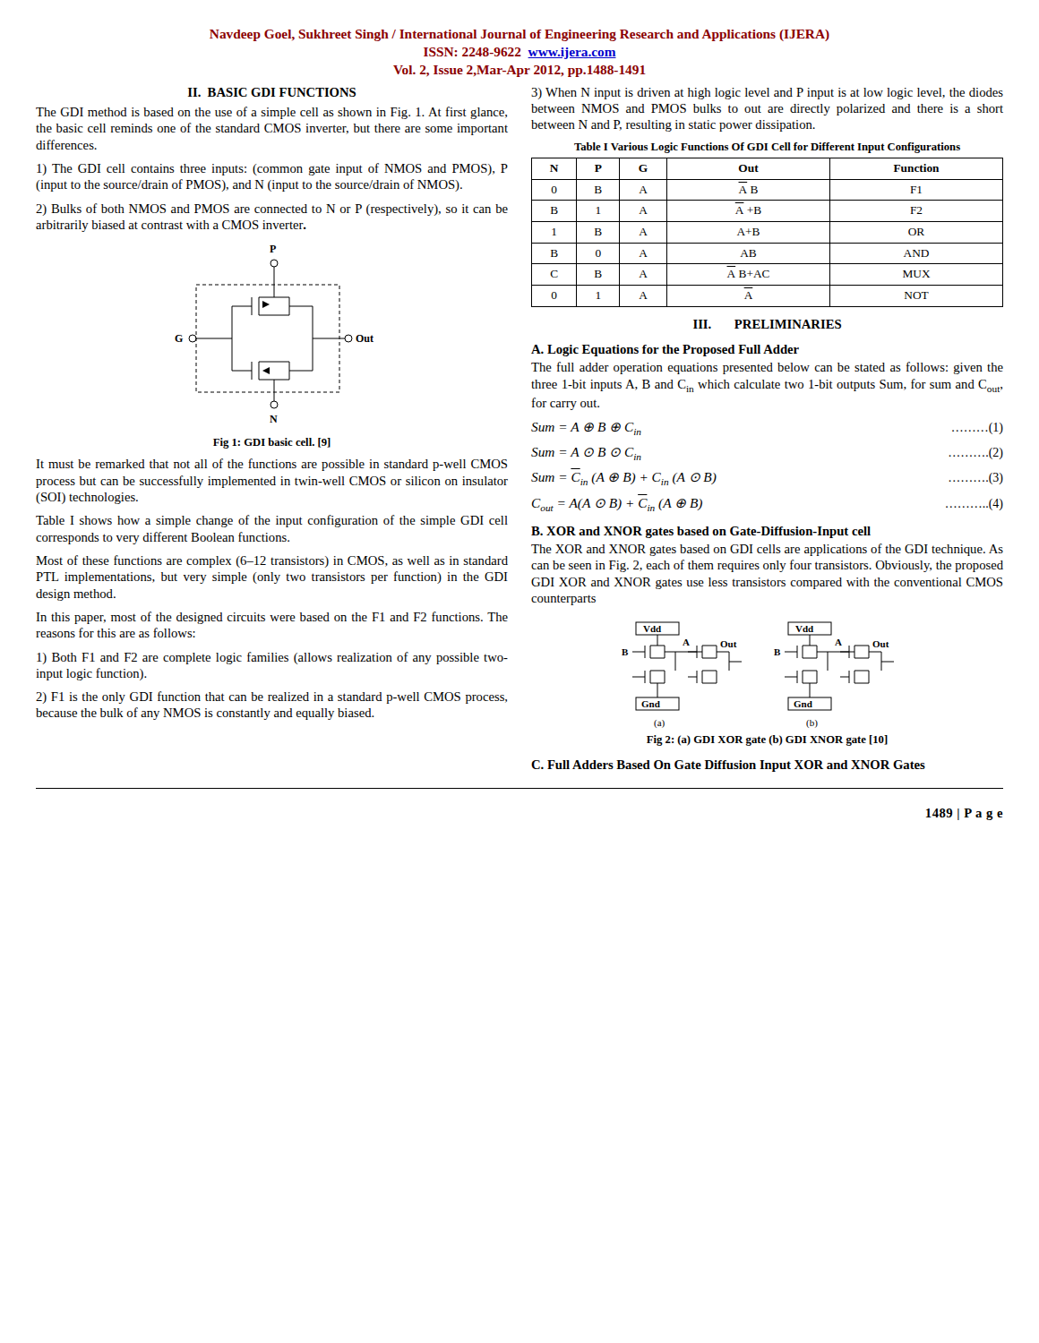Navdeep Goel, Sukhreet Singh / International Journal of Engineering Research and Applications (IJERA)
ISSN: 2248-9622 www.ijera.com
Vol. 2, Issue 2,Mar-Apr 2012, pp.1488-1491
II. BASIC GDI FUNCTIONS
The GDI method is based on the use of a simple cell as shown in Fig. 1. At first glance, the basic cell reminds one of the standard CMOS inverter, but there are some important differences.
1) The GDI cell contains three inputs: (common gate input of NMOS and PMOS), P (input to the source/drain of PMOS), and N (input to the source/drain of NMOS).
2) Bulks of both NMOS and PMOS are connected to N or P (respectively), so it can be arbitrarily biased at contrast with a CMOS inverter.
P Out G N
Fig 1: GDI basic cell. [9]
It must be remarked that not all of the functions are possible in standard p-well CMOS process but can be successfully implemented in twin-well CMOS or silicon on insulator (SOI) technologies.
Table I shows how a simple change of the input configuration of the simple GDI cell corresponds to very different Boolean functions.
Most of these functions are complex (6–12 transistors) in CMOS, as well as in standard PTL implementations, but very simple (only two transistors per function) in the GDI design method.
In this paper, most of the designed circuits were based on the F1 and F2 functions. The reasons for this are as follows:
1) Both F1 and F2 are complete logic families (allows realization of any possible two-input logic function).
2) F1 is the only GDI function that can be realized in a standard p-well CMOS process, because the bulk of any NMOS is constantly and equally biased.
3) When N input is driven at high logic level and P input is at low logic level, the diodes between NMOS and PMOS bulks to out are directly polarized and there is a short between N and P, resulting in static power dissipation.
Table I Various Logic Functions Of GDI Cell for Different Input Configurations
| N | P | G | Out | Function |
| --- | --- | --- | --- | --- |
| 0 | B | A | A B | F1 |
| B | 1 | A | A +B | F2 |
| 1 | B | A | A+B | OR |
| B | 0 | A | AB | AND |
| C | B | A | A B+AC | MUX |
| 0 | 1 | A | A | NOT |
III. PRELIMINARIES
A. Logic Equations for the Proposed Full Adder
The full adder operation equations presented below can be stated as follows: given the three 1-bit inputs A, B and Cin which calculate two 1-bit outputs Sum, for sum and Cout, for carry out.
Sum = A ⊕ B ⊕ Cin ………(1)
Sum = A ⊙ B ⊙ Cin ……….(2)
Sum = Cin (A ⊕ B) + Cin (A ⊙ B) ……….(3)
Cout = A(A ⊙ B) + Cin (A ⊕ B) ………..(4)
B. XOR and XNOR gates based on Gate-Diffusion-Input cell
The XOR and XNOR gates based on GDI cells are applications of the GDI technique. As can be seen in Fig. 2, each of them requires only four transistors. Obviously, the proposed GDI XOR and XNOR gates use less transistors compared with the conventional CMOS counterparts
Vdd B Gnd A Out (a) Vdd B Gnd A Out (b)
Fig 2: (a) GDI XOR gate (b) GDI XNOR gate [10]
C. Full Adders Based On Gate Diffusion Input XOR and XNOR Gates
1489 | P a g e